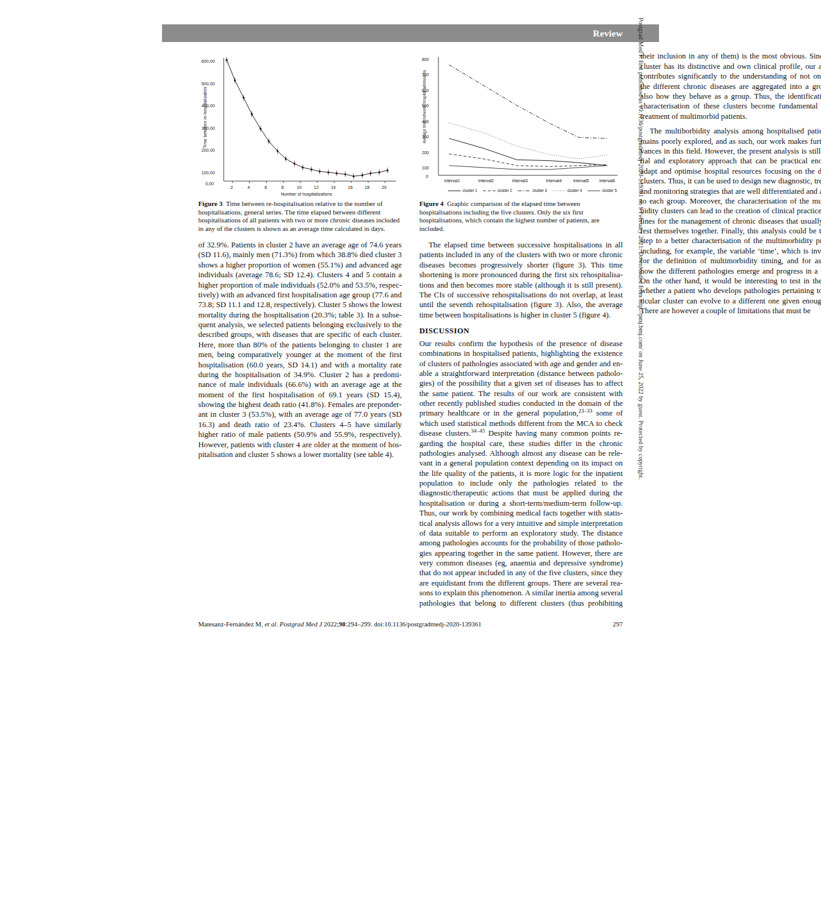Review
Postgrad Med J: first published as 10.1136/postgradmedj-2020-139361 on 5 February 2021. Downloaded from http://pmj.bmj.com/ on June 25, 2022 by guest. Protected by copyright.
600,00 500,00 400,00 300,00 200,00 100,00 0,00 2 4 6 8 10 12 14 16 18 20 Number of hospitalizations Time between re-hospitalization
Figure 3 Time between re-hospitalisation relative to the number of hospitalisations, general series. The time elapsed between different hospitalisations of all patients with two or more chronic diseases included in any of the clusters is shown as an average time calculated in days.
of 32.9%. Patients in cluster 2 have an average age of 74.6 years (SD 11.6), mainly men (71.3%) from which 38.8% died cluster 3 shows a higher proportion of women (55.1%) and advanced age individuals (average 78.6; SD 12.4). Clusters 4 and 5 contain a higher proportion of male individuals (52.0% and 53.5%, respectively) with an advanced first hospitalisation age group (77.6 and 73.8; SD 11.1 and 12.8, respectively). Cluster 5 shows the lowest mortality during the hospitalisation (20.3%; table 3). In a subsequent analysis, we selected patients belonging exclusively to the described groups, with diseases that are specific of each cluster. Here, more than 80% of the patients belonging to cluster 1 are men, being comparatively younger at the moment of the first hospitalisation (60.0 years, SD 14.1) and with a mortality rate during the hospitalisation of 34.9%. Cluster 2 has a predominance of male individuals (66.6%) with an average age at the moment of the first hospitalisation of 69.1 years (SD 15.4), showing the highest death ratio (41.8%). Females are preponderant in cluster 3 (53.5%), with an average age of 77.0 years (SD 16.3) and death ratio of 23.4%. Clusters 4–5 have similarly higher ratio of male patients (50.9% and 55.9%, respectively). However, patients with cluster 4 are older at the moment of hospitalisation and cluster 5 shows a lower mortality (see table 4).
800 700 600 500 400 300 200 100 0 Average time between hospital admissions Interval1 Interval2 Interval3 Interval4 Interval5 Interval6 cluster 1 cluster 2 cluster 3 cluster 4 cluster 5
Figure 4 Graphic comparison of the elapsed time between hospitalisations including the five clusters. Only the six first hospitalisations, which contain the highest number of patients, are included.
The elapsed time between successive hospitalisations in all patients included in any of the clusters with two or more chronic diseases becomes progressively shorter (figure 3). This time shortening is more pronounced during the first six rehospitalisations and then becomes more stable (although it is still present). The CIs of successive rehospitalisations do not overlap, at least until the seventh rehospitalisation (figure 3). Also, the average time between hospitalisations is higher in cluster 5 (figure 4).
Discussion
Our results confirm the hypothesis of the presence of disease combinations in hospitalised patients, highlighting the existence of clusters of pathologies associated with age and gender and enable a straightforward interpretation (distance between pathologies) of the possibility that a given set of diseases has to affect the same patient. The results of our work are consistent with other recently published studies conducted in the domain of the primary healthcare or in the general population,23–33 some of which used statistical methods different from the MCA to check disease clusters.34–45 Despite having many common points regarding the hospital care, these studies differ in the chronic pathologies analysed. Although almost any disease can be relevant in a general population context depending on its impact on the life quality of the patients, it is more logic for the inpatient population to include only the pathologies related to the diagnostic/therapeutic actions that must be applied during the hospitalisation or during a short-term/medium-term follow-up. Thus, our work by combining medical facts together with statistical analysis allows for a very intuitive and simple interpretation of data suitable to perform an exploratory study. The distance among pathologies accounts for the probability of those pathologies appearing together in the same patient. However, there are very common diseases (eg, anaemia and depressive syndrome) that do not appear included in any of the five clusters, since they are equidistant from the different groups. There are several reasons to explain this phenomenon. A similar inertia among several pathologies that belong to different clusters (thus prohibiting their inclusion in any of them) is the most obvious. Since each cluster has its distinctive and own clinical profile, our analysis contributes significantly to the understanding of not only how the different chronic diseases are aggregated into a group but also how they behave as a group. Thus, the identification and characterisation of these clusters become fundamental for the treatment of multimorbid patients.
The multiborbidity analysis among hospitalised patients remains poorly explored, and as such, our work makes further advances in this field. However, the present analysis is still an initial and exploratory approach that can be practical enough to adapt and optimise hospital resources focusing on the detected clusters. Thus, it can be used to design new diagnostic, treatment and monitoring strategies that are well differentiated and adapted to each group. Moreover, the characterisation of the multimorbidity clusters can lead to the creation of clinical practice guidelines for the management of chronic diseases that usually manifest themselves together. Finally, this analysis could be the first step to a better characterisation of the multimorbidity problem, including, for example, the variable ‘time’, which is invaluable for the definition of multimorbidity timing, and for assessing how the different pathologies emerge and progress in a patient. On the other hand, it would be interesting to test in the future whether a patient who develops pathologies pertaining to a particular cluster can evolve to a different one given enough time. There are however a couple of limitations that must be
Matesanz-Fernández M, et al. Postgrad Med J 2022;98:294–299. doi:10.1136/postgradmedj-2020-139361
297